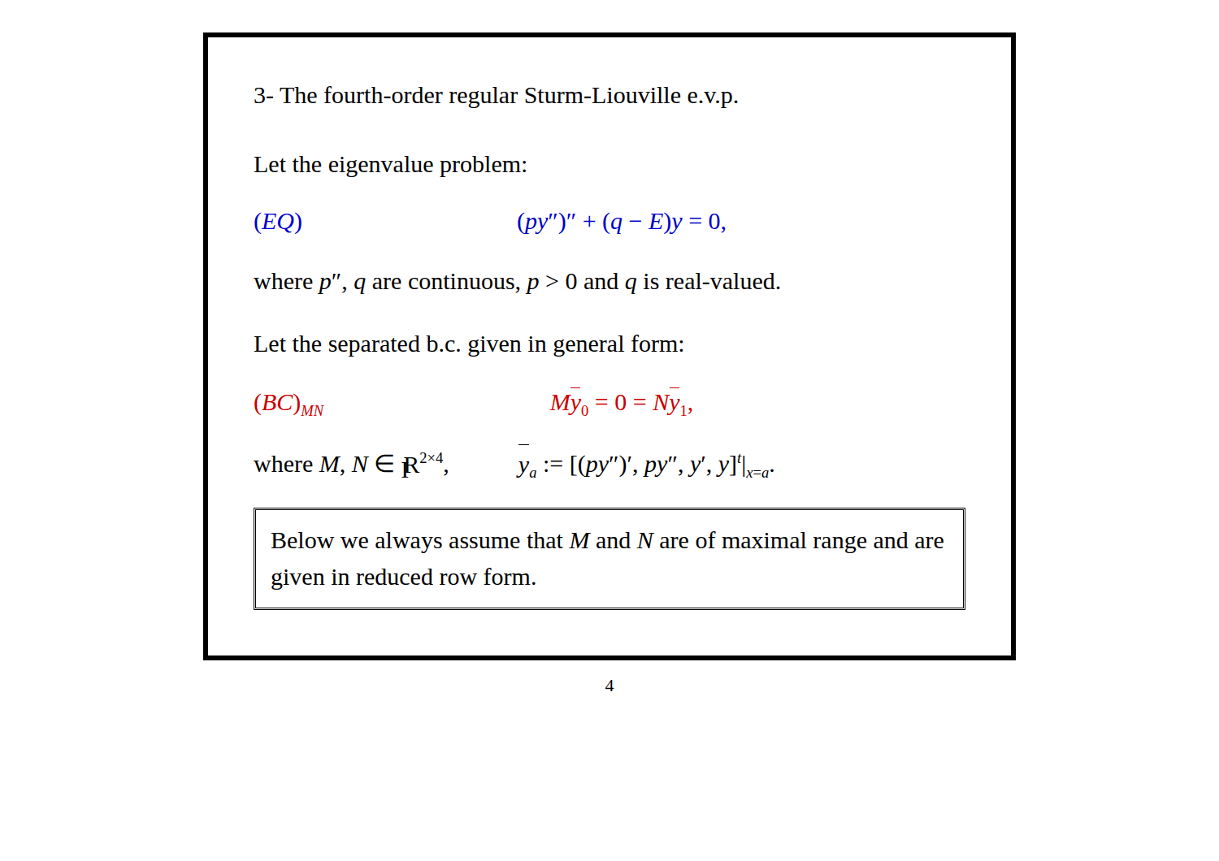3- The fourth-order regular Sturm-Liouville e.v.p.
Let the eigenvalue problem:
(EQ) (py″)″ + (q − E)y = 0,
where p″, q are continuous, p > 0 and q is real-valued.
Let the separated b.c. given in general form:
(BC)MN My0 = 0 = Ny1,
where M, N ∈ R2×4, ya := [(py″)′, py″, y′, y]t|x=a.
Below we always assume that M and N are of maximal range and are given in reduced row form.
4